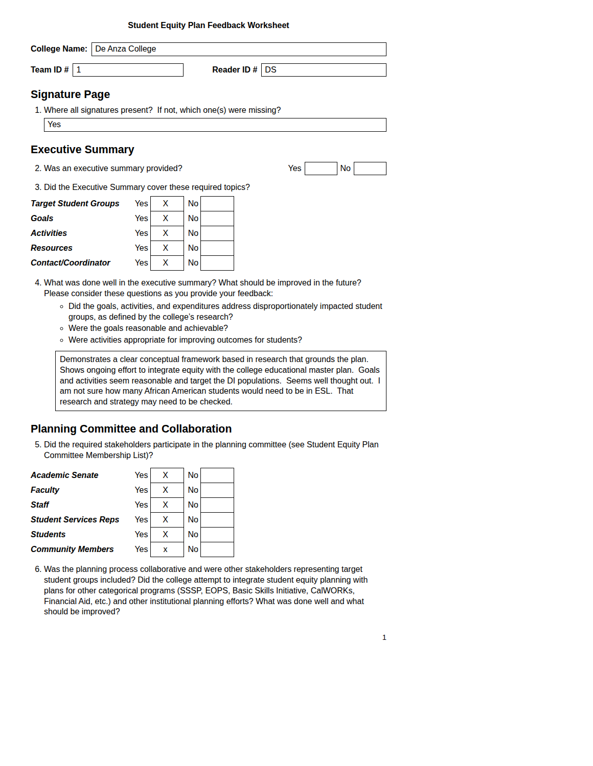Student Equity Plan Feedback Worksheet
College Name: De Anza College
Team ID # 1 Reader ID # DS
Signature Page
Where all signatures present? If not, which one(s) were missing?
Yes
Executive Summary
Was an executive summary provided? Yes No
Did the Executive Summary cover these required topics?
| Target Student Groups | Yes | X | No | |
| Goals | Yes | X | No | |
| Activities | Yes | X | No | |
| Resources | Yes | X | No | |
| Contact/Coordinator | Yes | X | No | |
What was done well in the executive summary? What should be improved in the future? Please consider these questions as you provide your feedback:
Did the goals, activities, and expenditures address disproportionately impacted student groups, as defined by the college’s research?
Were the goals reasonable and achievable?
Were activities appropriate for improving outcomes for students?
Demonstrates a clear conceptual framework based in research that grounds the plan. Shows ongoing effort to integrate equity with the college educational master plan. Goals and activities seem reasonable and target the DI populations. Seems well thought out. I am not sure how many African American students would need to be in ESL. That research and strategy may need to be checked.
Planning Committee and Collaboration
Did the required stakeholders participate in the planning committee (see Student Equity Plan Committee Membership List)?
| Academic Senate | Yes | X | No | |
| Faculty | Yes | X | No | |
| Staff | Yes | X | No | |
| Student Services Reps | Yes | X | No | |
| Students | Yes | X | No | |
| Community Members | Yes | x | No | |
Was the planning process collaborative and were other stakeholders representing target student groups included? Did the college attempt to integrate student equity planning with plans for other categorical programs (SSSP, EOPS, Basic Skills Initiative, CalWORKs, Financial Aid, etc.) and other institutional planning efforts? What was done well and what should be improved?
1